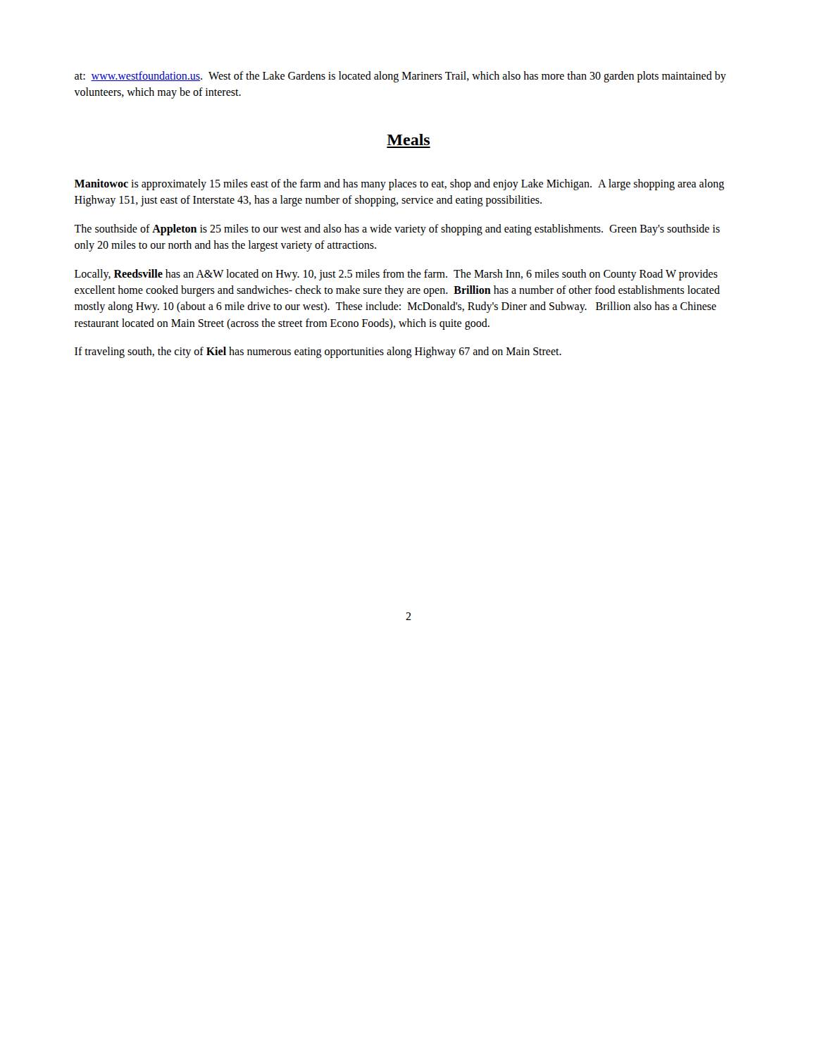at: www.westfoundation.us. West of the Lake Gardens is located along Mariners Trail, which also has more than 30 garden plots maintained by volunteers, which may be of interest.
Meals
Manitowoc is approximately 15 miles east of the farm and has many places to eat, shop and enjoy Lake Michigan. A large shopping area along Highway 151, just east of Interstate 43, has a large number of shopping, service and eating possibilities.
The southside of Appleton is 25 miles to our west and also has a wide variety of shopping and eating establishments. Green Bay's southside is only 20 miles to our north and has the largest variety of attractions.
Locally, Reedsville has an A&W located on Hwy. 10, just 2.5 miles from the farm. The Marsh Inn, 6 miles south on County Road W provides excellent home cooked burgers and sandwiches- check to make sure they are open. Brillion has a number of other food establishments located mostly along Hwy. 10 (about a 6 mile drive to our west). These include: McDonald's, Rudy's Diner and Subway. Brillion also has a Chinese restaurant located on Main Street (across the street from Econo Foods), which is quite good.
If traveling south, the city of Kiel has numerous eating opportunities along Highway 67 and on Main Street.
2